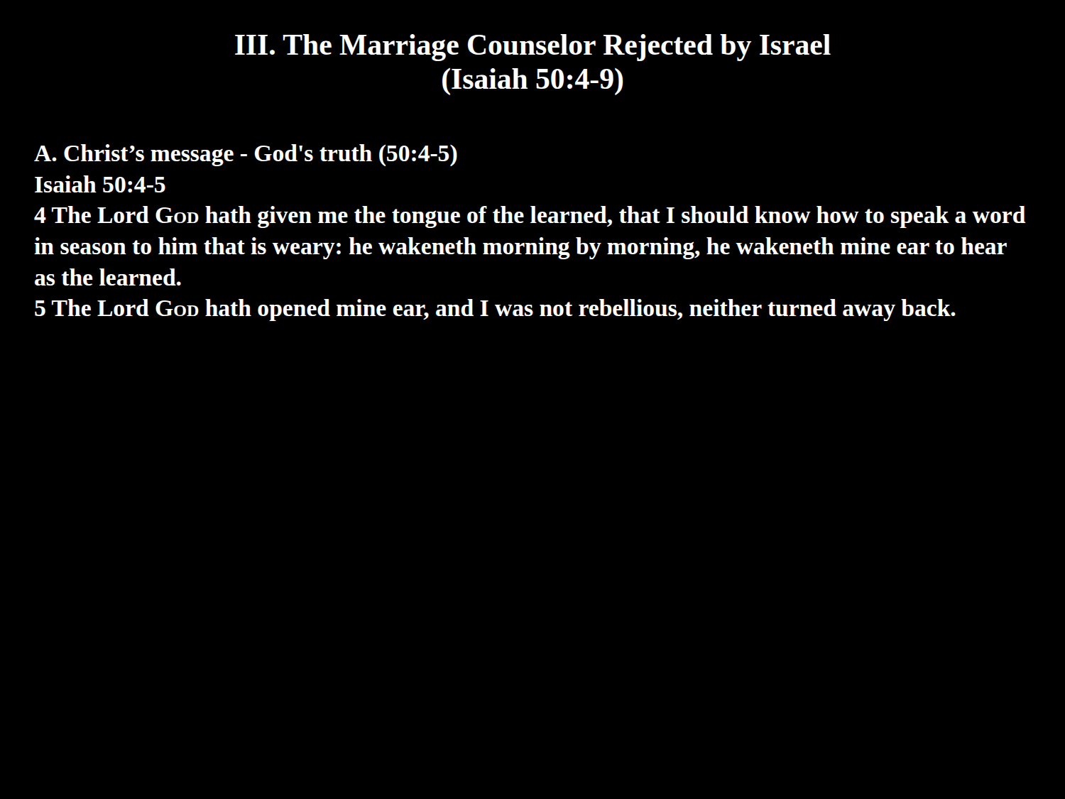III. The Marriage Counselor Rejected by Israel
(Isaiah 50:4-9)
A. Christ’s message - God's truth (50:4-5)
Isaiah 50:4-5
4 The Lord God hath given me the tongue of the learned, that I should know how to speak a word in season to him that is weary: he wakeneth morning by morning, he wakeneth mine ear to hear as the learned.
5 The Lord God hath opened mine ear, and I was not rebellious, neither turned away back.